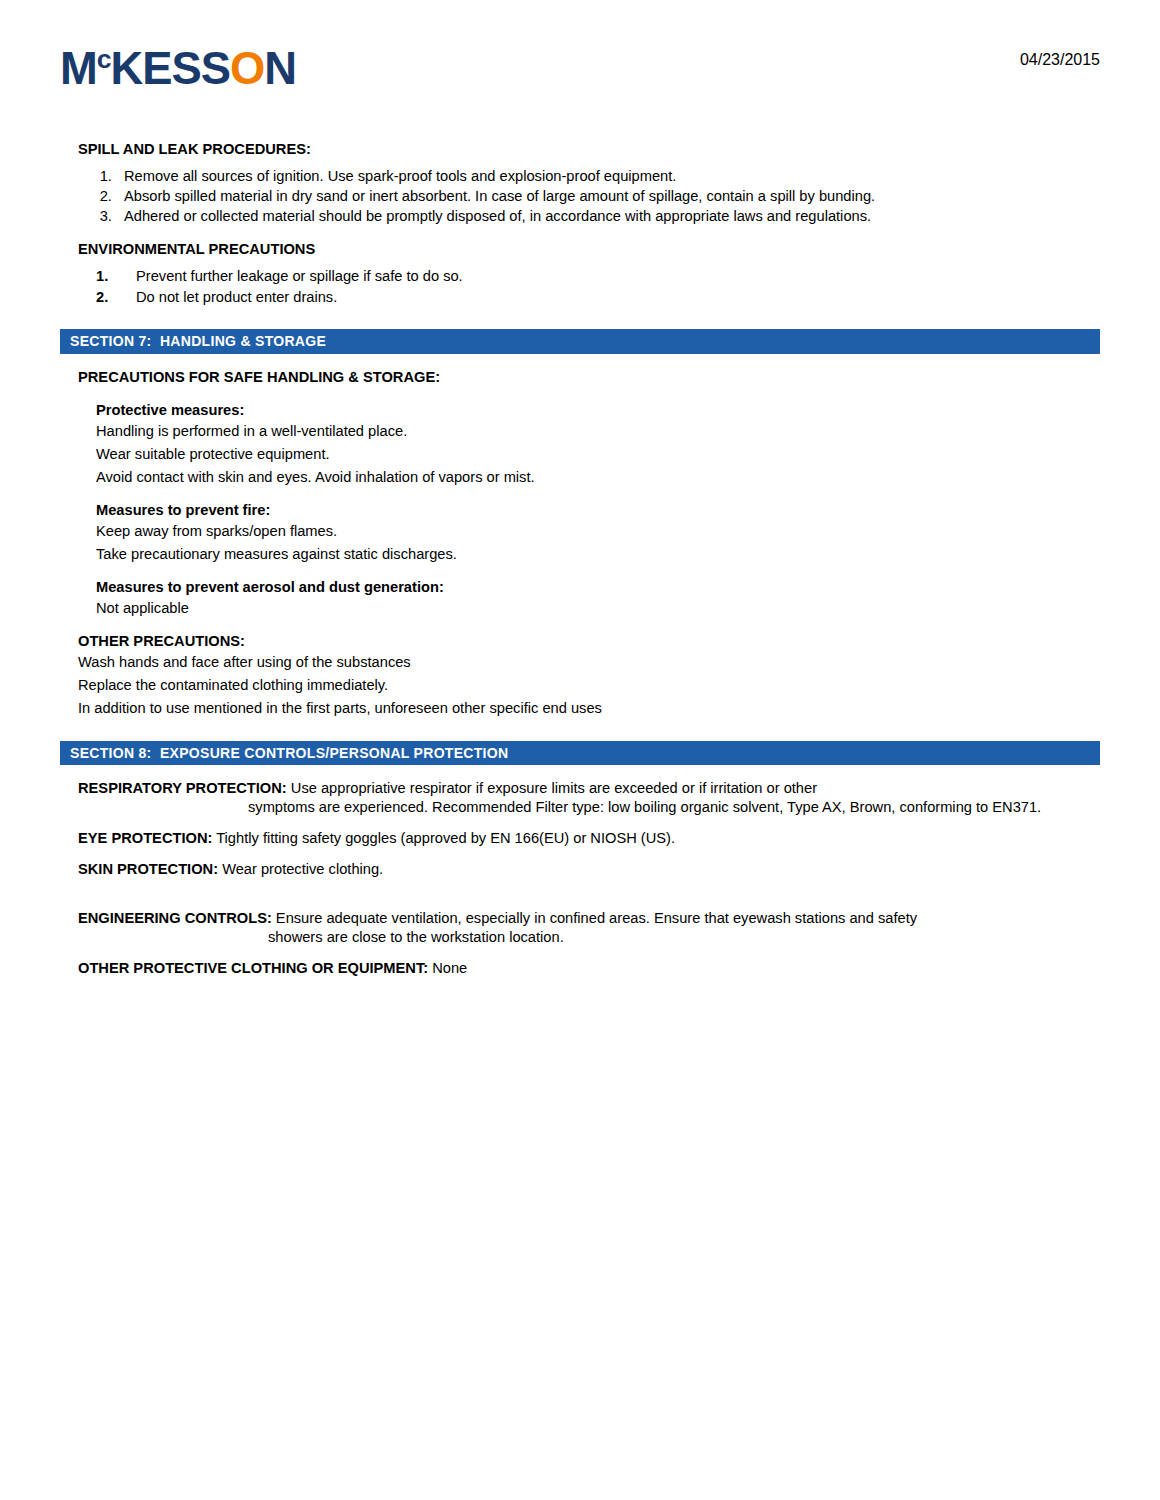Mc KESSON 04/23/2015
SPILL AND LEAK PROCEDURES:
Remove all sources of ignition. Use spark-proof tools and explosion-proof equipment.
Absorb spilled material in dry sand or inert absorbent. In case of large amount of spillage, contain a spill by bunding.
Adhered or collected material should be promptly disposed of, in accordance with appropriate laws and regulations.
ENVIRONMENTAL PRECAUTIONS
1. Prevent further leakage or spillage if safe to do so.
2. Do not let product enter drains.
SECTION 7: HANDLING & STORAGE
PRECAUTIONS FOR SAFE HANDLING & STORAGE:
Protective measures:
Handling is performed in a well-ventilated place.
Wear suitable protective equipment.
Avoid contact with skin and eyes. Avoid inhalation of vapors or mist.
Measures to prevent fire:
Keep away from sparks/open flames.
Take precautionary measures against static discharges.
Measures to prevent aerosol and dust generation:
Not applicable
OTHER PRECAUTIONS:
Wash hands and face after using of the substances
Replace the contaminated clothing immediately.
In addition to use mentioned in the first parts, unforeseen other specific end uses
SECTION 8: EXPOSURE CONTROLS/PERSONAL PROTECTION
RESPIRATORY PROTECTION: Use appropriative respirator if exposure limits are exceeded or if irritation or other
symptoms are experienced. Recommended Filter type: low boiling organic solvent, Type AX, Brown, conforming to EN371.
EYE PROTECTION: Tightly fitting safety goggles (approved by EN 166(EU) or NIOSH (US).
SKIN PROTECTION: Wear protective clothing.
ENGINEERING CONTROLS: Ensure adequate ventilation, especially in confined areas. Ensure that eyewash stations and safety
showers are close to the workstation location.
OTHER PROTECTIVE CLOTHING OR EQUIPMENT: None